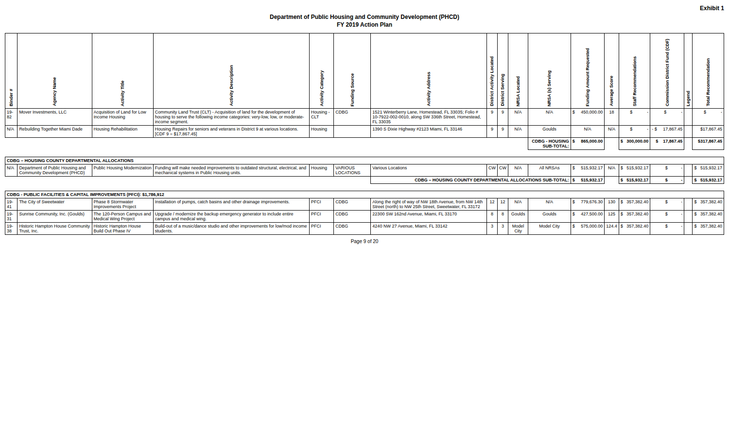Exhibit 1
Department of Public Housing and Community Development (PHCD)
FY 2019 Action Plan
| Binder # | Agency Name | Activity Title | Activity Description | Activity Category | Funding Source | Activity Address | District Activity Located | District Serving | NRSA Located | NRSA (s) Serving | Funding Amount Requested | Average Score | Staff Recommendations | Commission District Fund (CDF) | Legend | Total Recommendation |
| --- | --- | --- | --- | --- | --- | --- | --- | --- | --- | --- | --- | --- | --- | --- | --- | --- |
| 19-82 | Mover Investments, LLC | Acquisition of Land for Low Income Housing | Community Land Trust (CLT) - Acquisition of land for the development of housing to serve the following income categories: very-low, low, or moderate-income segment. | Housing - CLT | CDBG | 1521 Winterberry Lane, Homestead, FL 33035; Folio # 10-7922-002-0010, along SW 336th Street, Homestead, FL 33035 | 9 | 9 | N/A | N/A | $ 450,000.00 | 18 | $ - | $ - | | $ - |
| N/A | Rebuilding Together Miami Dade | Housing Rehabilitation | Housing Repairs for seniors and veterans in District 9 at various locations. [CDF 9 = $17,867.45] | Housing | | 1390 S Dixie Highway #2123 Miami, FL 33146 | 9 | 9 | N/A | Goulds | N/A | N/A | $ - | - $ 17,867.45 | | $17,867.45 |
| | | | | | | | | | | CDBG - HOUSING SUB-TOTAL: | $ 865,000.00 | | $ 300,000.00 | $ 17,867.45 | | $317,867.45 |
| CDBG – HOUSING COUNTY DEPARTMENTAL ALLOCATIONS |
| N/A | Department of Public Housing and Community Development (PHCD) | Public Housing Modernization | Funding will make needed improvements to outdated structural, electrical, and mechanical systems in Public Housing units. | Housing | VARIOUS LOCATIONS | Various Locations | CW | CW | N/A | All NRSAs | $ 515,932.17 | N/A | $ 515,932.17 | $ - | | $ 515,932.17 |
| | | | | | | CDBG – HOUSING COUNTY DEPARTMENTAL ALLOCATIONS SUB-TOTAL: | $ 515,932.17 | | $ 515,932.17 | $ - | | $ 515,932.17 |
| CDBG - PUBLIC FACILITIES & CAPITAL IMPROVEMENTS (PFCI): $1,786,912 |
| 19-41 | The City of Sweetwater | Phase 8 Stormwater Improvements Project | Installation of pumps, catch basins and other drainage improvements. | PFCI | CDBG | Along the right of way of NW 18th Avenue, from NW 14th Street (north) to NW 25th Street, Sweetwater, FL 33172 | 12 | 12 | N/A | N/A | $ 779,676.30 | 130 | $ 357,382.40 | $ - | | $ 357,382.40 |
| 19-31 | Sunrise Community, Inc. (Goulds) | The 120-Person Campus and Medical Wing Project | Upgrade / modernize the backup emergency generator to include entire campus and medical wing. | PFCI | CDBG | 22300 SW 162nd Avenue, Miami, FL 33170 | 8 | 8 | Goulds | Goulds | $ 427,500.00 | 125 | $ 357,382.40 | $ - | | $ 357,382.40 |
| 19-38 | Historic Hampton House Community Trust, Inc. | Historic Hampton House Build Out Phase IV | Build-out of a music/dance studio and other improvements for low/mod income students. | PFCI | CDBG | 4240 NW 27 Avenue, Miami, FL 33142 | 3 | 3 | Model City | Model City | $ 575,000.00 | 124.4 | $ 357,382.40 | $ - | | $ 357,382.40 |
Page 9 of 20